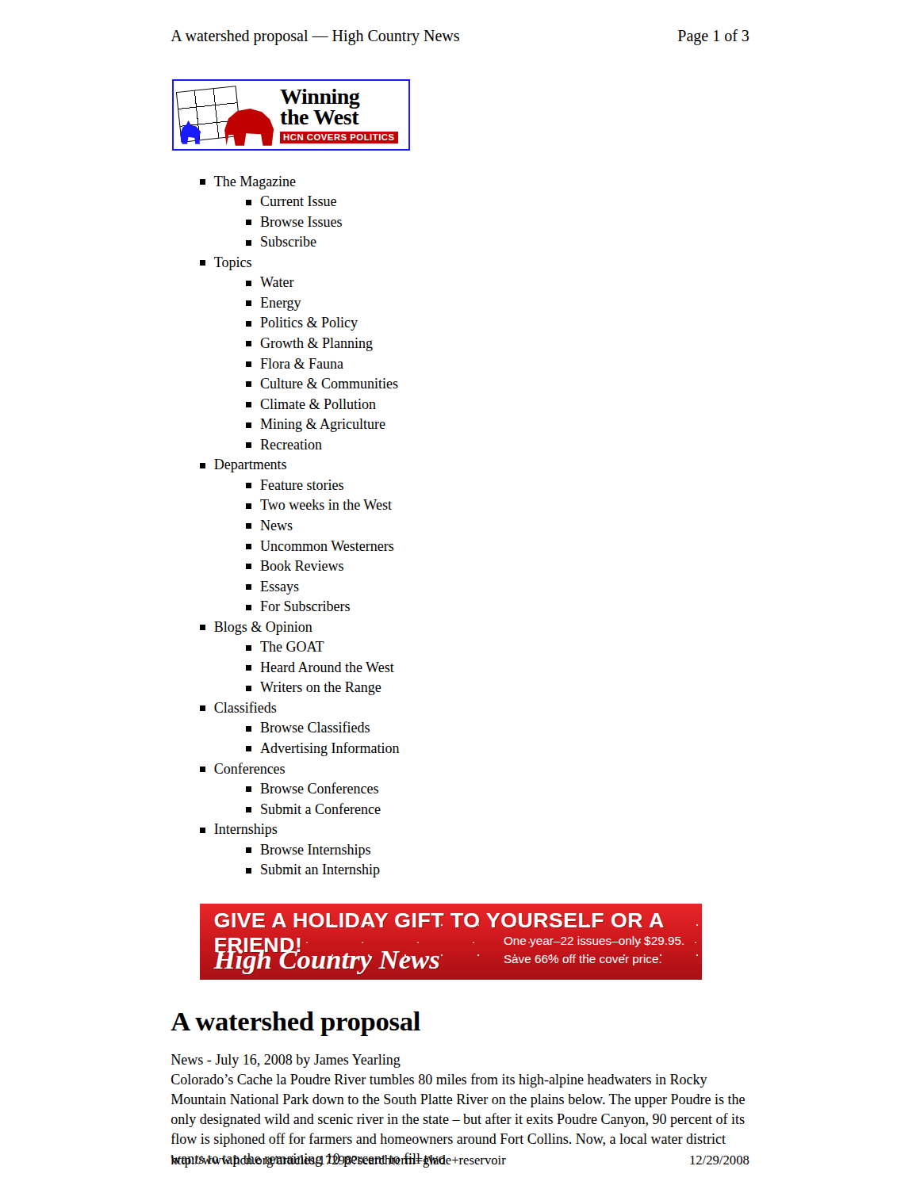A watershed proposal — High Country News
Page 1 of 3
Winning
the West
HCN COVERS POLITICS
The Magazine
Current Issue
Browse Issues
Subscribe
Topics
Water
Energy
Politics & Policy
Growth & Planning
Flora & Fauna
Culture & Communities
Climate & Pollution
Mining & Agriculture
Recreation
Departments
Feature stories
Two weeks in the West
News
Uncommon Westerners
Book Reviews
Essays
For Subscribers
Blogs & Opinion
The GOAT
Heard Around the West
Writers on the Range
Classifieds
Browse Classifieds
Advertising Information
Conferences
Browse Conferences
Submit a Conference
Internships
Browse Internships
Submit an Internship
GIVE A HOLIDAY GIFT TO YOURSELF OR A FRIEND!
High Country News
One year–22 issues–only $29.95.
Save 66% off the cover price.
A watershed proposal
News - July 16, 2008 by James Yearling
Colorado’s Cache la Poudre River tumbles 80 miles from its high-alpine headwaters in Rocky Mountain National Park down to the South Platte River on the plains below. The upper Poudre is the only designated wild and scenic river in the state – but after it exits Poudre Canyon, 90 percent of its flow is siphoned off for farmers and homeowners around Fort Collins. Now, a local water district wants to tap the remaining 10 percent to fill two
http://www.hcn.org/articles/17298?searchterm=glade+reservoir
12/29/2008